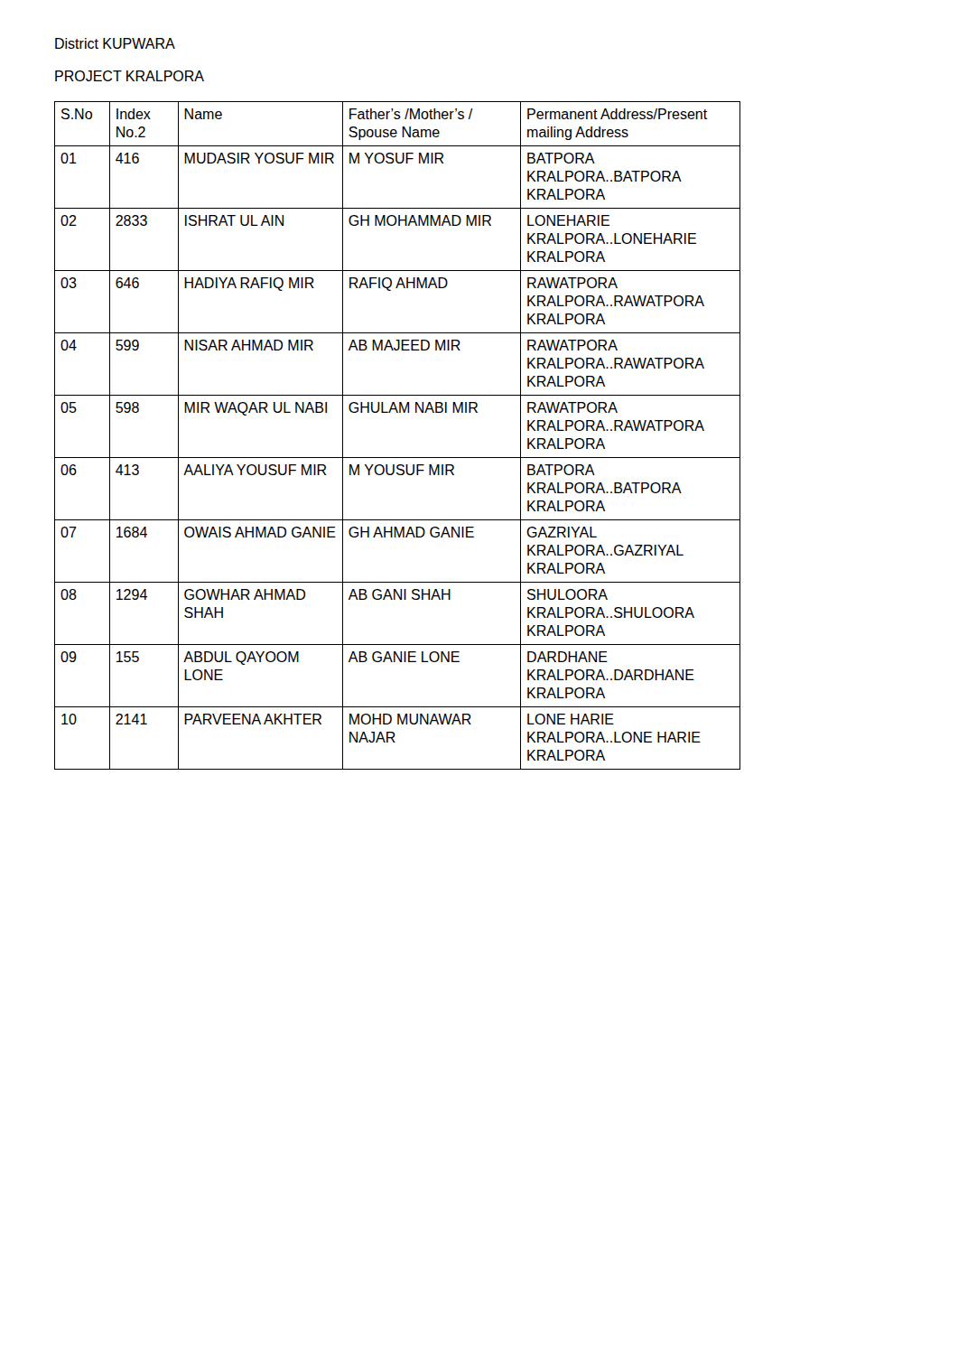District KUPWARA
PROJECT KRALPORA
| S.No | Index No.2 | Name | Father’s /Mother’s / Spouse Name | Permanent Address/Present mailing Address |
| --- | --- | --- | --- | --- |
| 01 | 416 | MUDASIR YOSUF MIR | M YOSUF MIR | BATPORA KRALPORA..BATPORA KRALPORA |
| 02 | 2833 | ISHRAT UL AIN | GH MOHAMMAD MIR | LONEHARIE KRALPORA..LONEHARIE KRALPORA |
| 03 | 646 | HADIYA RAFIQ MIR | RAFIQ AHMAD | RAWATPORA KRALPORA..RAWATPORA KRALPORA |
| 04 | 599 | NISAR AHMAD MIR | AB MAJEED MIR | RAWATPORA KRALPORA..RAWATPORA KRALPORA |
| 05 | 598 | MIR WAQAR UL NABI | GHULAM NABI MIR | RAWATPORA KRALPORA..RAWATPORA KRALPORA |
| 06 | 413 | AALIYA YOUSUF MIR | M YOUSUF MIR | BATPORA KRALPORA..BATPORA KRALPORA |
| 07 | 1684 | OWAIS AHMAD GANIE | GH AHMAD GANIE | GAZRIYAL KRALPORA..GAZRIYAL KRALPORA |
| 08 | 1294 | GOWHAR AHMAD SHAH | AB GANI SHAH | SHULOORA KRALPORA..SHULOORA KRALPORA |
| 09 | 155 | ABDUL QAYOOM LONE | AB GANIE LONE | DARDHANE KRALPORA..DARDHANE KRALPORA |
| 10 | 2141 | PARVEENA AKHTER | MOHD MUNAWAR NAJAR | LONE HARIE KRALPORA..LONE HARIE KRALPORA |